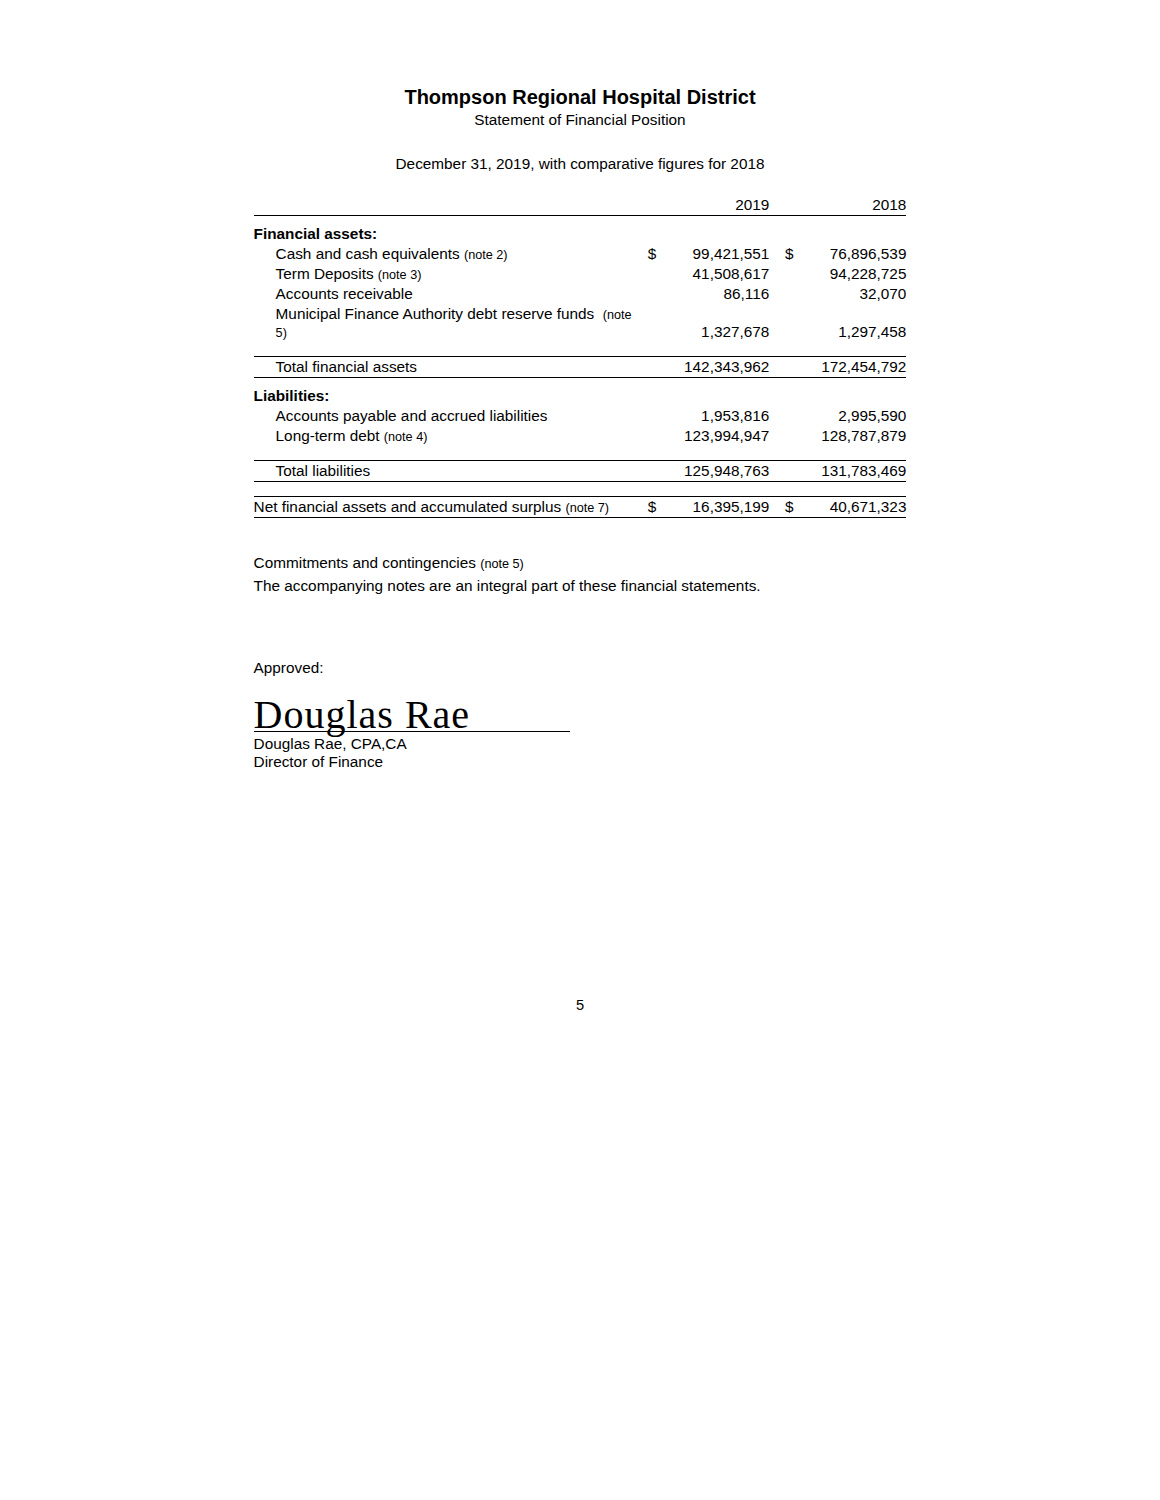Thompson Regional Hospital District
Statement of Financial Position
December 31, 2019, with comparative figures for 2018
| | | 2019 | | 2018 |
| Financial assets: | | | | |
| Cash and cash equivalents (note 2) | $ | 99,421,551 | $ | 76,896,539 |
| Term Deposits (note 3) | | 41,508,617 | | 94,228,725 |
| Accounts receivable | | 86,116 | | 32,070 |
| Municipal Finance Authority debt reserve funds (note 5) | | 1,327,678 | | 1,297,458 |
| Total financial assets | | 142,343,962 | | 172,454,792 |
| Liabilities: | | | | |
| Accounts payable and accrued liabilities | | 1,953,816 | | 2,995,590 |
| Long-term debt (note 4) | | 123,994,947 | | 128,787,879 |
| Total liabilities | | 125,948,763 | | 131,783,469 |
| Net financial assets and accumulated surplus (note 7) | $ | 16,395,199 | $ | 40,671,323 |
Commitments and contingencies (note 5)
The accompanying notes are an integral part of these financial statements.
Approved:
Douglas Rae
Douglas Rae, CPA,CA
Director of Finance
5